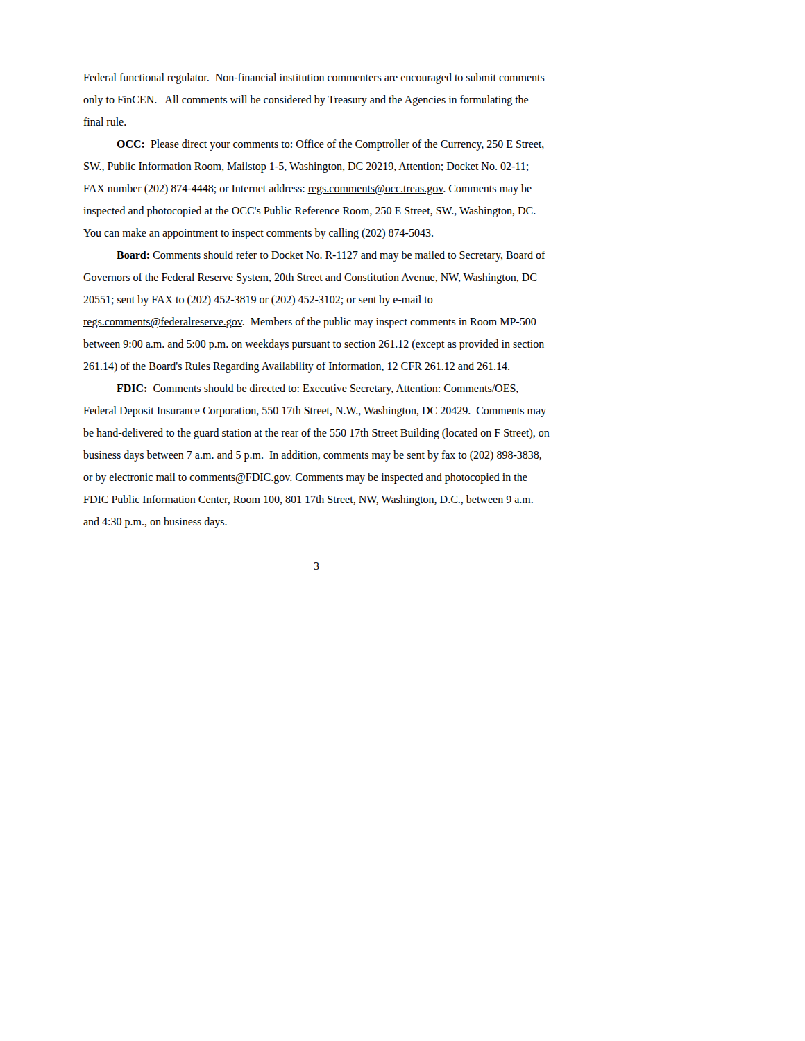Federal functional regulator. Non-financial institution commenters are encouraged to submit comments only to FinCEN. All comments will be considered by Treasury and the Agencies in formulating the final rule.
OCC: Please direct your comments to: Office of the Comptroller of the Currency, 250 E Street, SW., Public Information Room, Mailstop 1-5, Washington, DC 20219, Attention; Docket No. 02-11; FAX number (202) 874-4448; or Internet address: regs.comments@occ.treas.gov. Comments may be inspected and photocopied at the OCC's Public Reference Room, 250 E Street, SW., Washington, DC. You can make an appointment to inspect comments by calling (202) 874-5043.
Board: Comments should refer to Docket No. R-1127 and may be mailed to Secretary, Board of Governors of the Federal Reserve System, 20th Street and Constitution Avenue, NW, Washington, DC 20551; sent by FAX to (202) 452-3819 or (202) 452-3102; or sent by e-mail to regs.comments@federalreserve.gov. Members of the public may inspect comments in Room MP-500 between 9:00 a.m. and 5:00 p.m. on weekdays pursuant to section 261.12 (except as provided in section 261.14) of the Board's Rules Regarding Availability of Information, 12 CFR 261.12 and 261.14.
FDIC: Comments should be directed to: Executive Secretary, Attention: Comments/OES, Federal Deposit Insurance Corporation, 550 17th Street, N.W., Washington, DC 20429. Comments may be hand-delivered to the guard station at the rear of the 550 17th Street Building (located on F Street), on business days between 7 a.m. and 5 p.m. In addition, comments may be sent by fax to (202) 898-3838, or by electronic mail to comments@FDIC.gov. Comments may be inspected and photocopied in the FDIC Public Information Center, Room 100, 801 17th Street, NW, Washington, D.C., between 9 a.m. and 4:30 p.m., on business days.
3